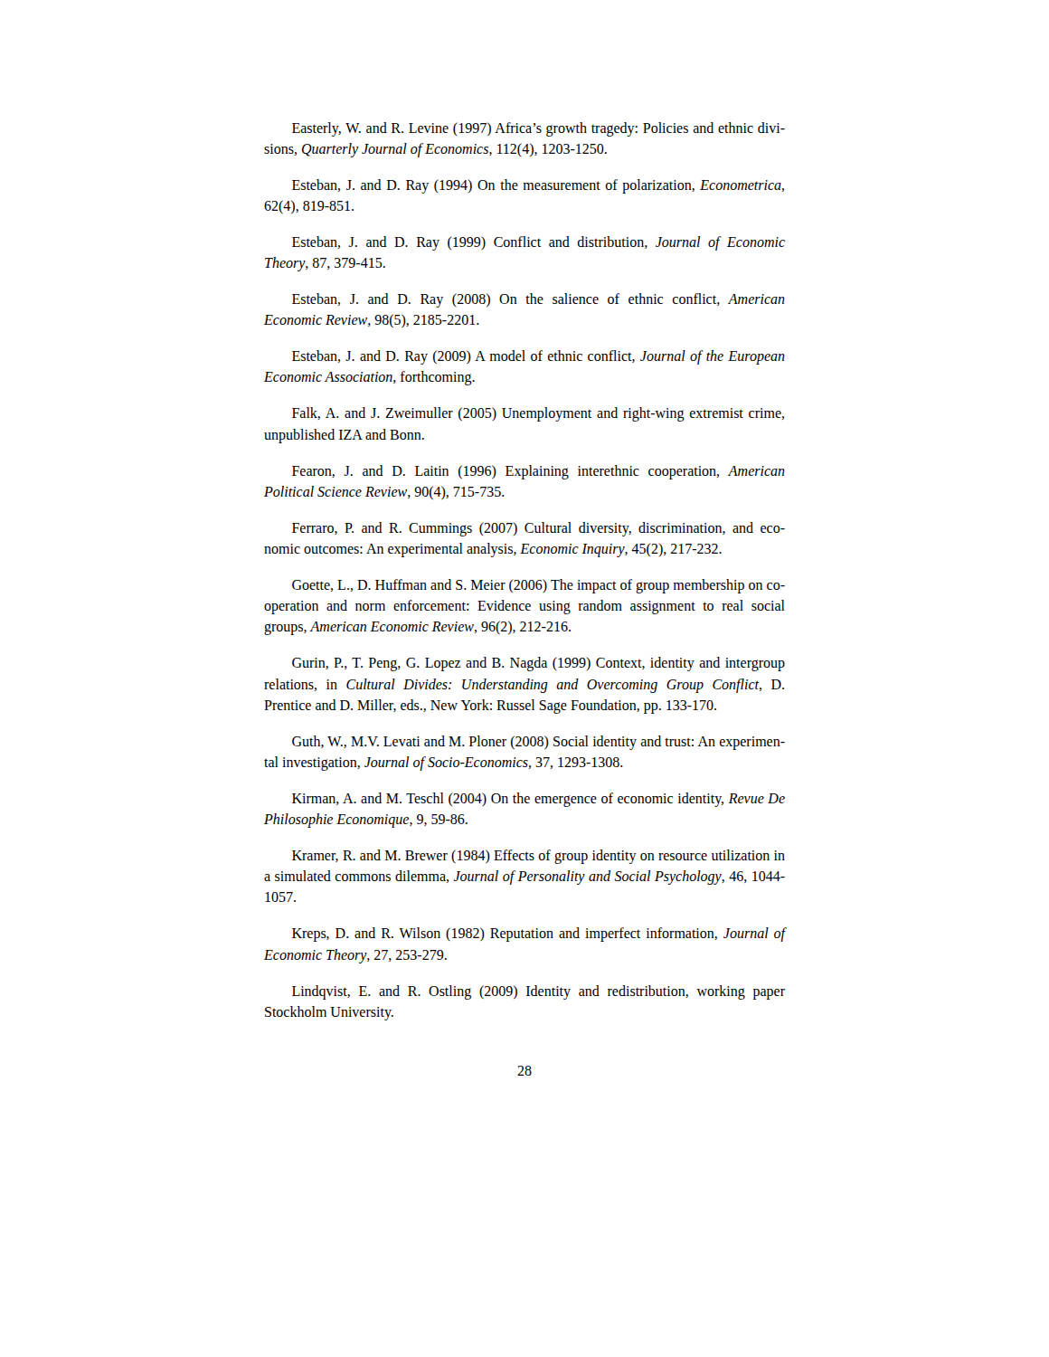Easterly, W. and R. Levine (1997) Africa’s growth tragedy: Policies and ethnic divisions, Quarterly Journal of Economics, 112(4), 1203-1250.
Esteban, J. and D. Ray (1994) On the measurement of polarization, Econometrica, 62(4), 819-851.
Esteban, J. and D. Ray (1999) Conflict and distribution, Journal of Economic Theory, 87, 379-415.
Esteban, J. and D. Ray (2008) On the salience of ethnic conflict, American Economic Review, 98(5), 2185-2201.
Esteban, J. and D. Ray (2009) A model of ethnic conflict, Journal of the European Economic Association, forthcoming.
Falk, A. and J. Zweimuller (2005) Unemployment and right-wing extremist crime, unpublished IZA and Bonn.
Fearon, J. and D. Laitin (1996) Explaining interethnic cooperation, American Political Science Review, 90(4), 715-735.
Ferraro, P. and R. Cummings (2007) Cultural diversity, discrimination, and economic outcomes: An experimental analysis, Economic Inquiry, 45(2), 217-232.
Goette, L., D. Huffman and S. Meier (2006) The impact of group membership on cooperation and norm enforcement: Evidence using random assignment to real social groups, American Economic Review, 96(2), 212-216.
Gurin, P., T. Peng, G. Lopez and B. Nagda (1999) Context, identity and intergroup relations, in Cultural Divides: Understanding and Overcoming Group Conflict, D. Prentice and D. Miller, eds., New York: Russel Sage Foundation, pp. 133-170.
Guth, W., M.V. Levati and M. Ploner (2008) Social identity and trust: An experimental investigation, Journal of Socio-Economics, 37, 1293-1308.
Kirman, A. and M. Teschl (2004) On the emergence of economic identity, Revue De Philosophie Economique, 9, 59-86.
Kramer, R. and M. Brewer (1984) Effects of group identity on resource utilization in a simulated commons dilemma, Journal of Personality and Social Psychology, 46, 1044-1057.
Kreps, D. and R. Wilson (1982) Reputation and imperfect information, Journal of Economic Theory, 27, 253-279.
Lindqvist, E. and R. Ostling (2009) Identity and redistribution, working paper Stockholm University.
28